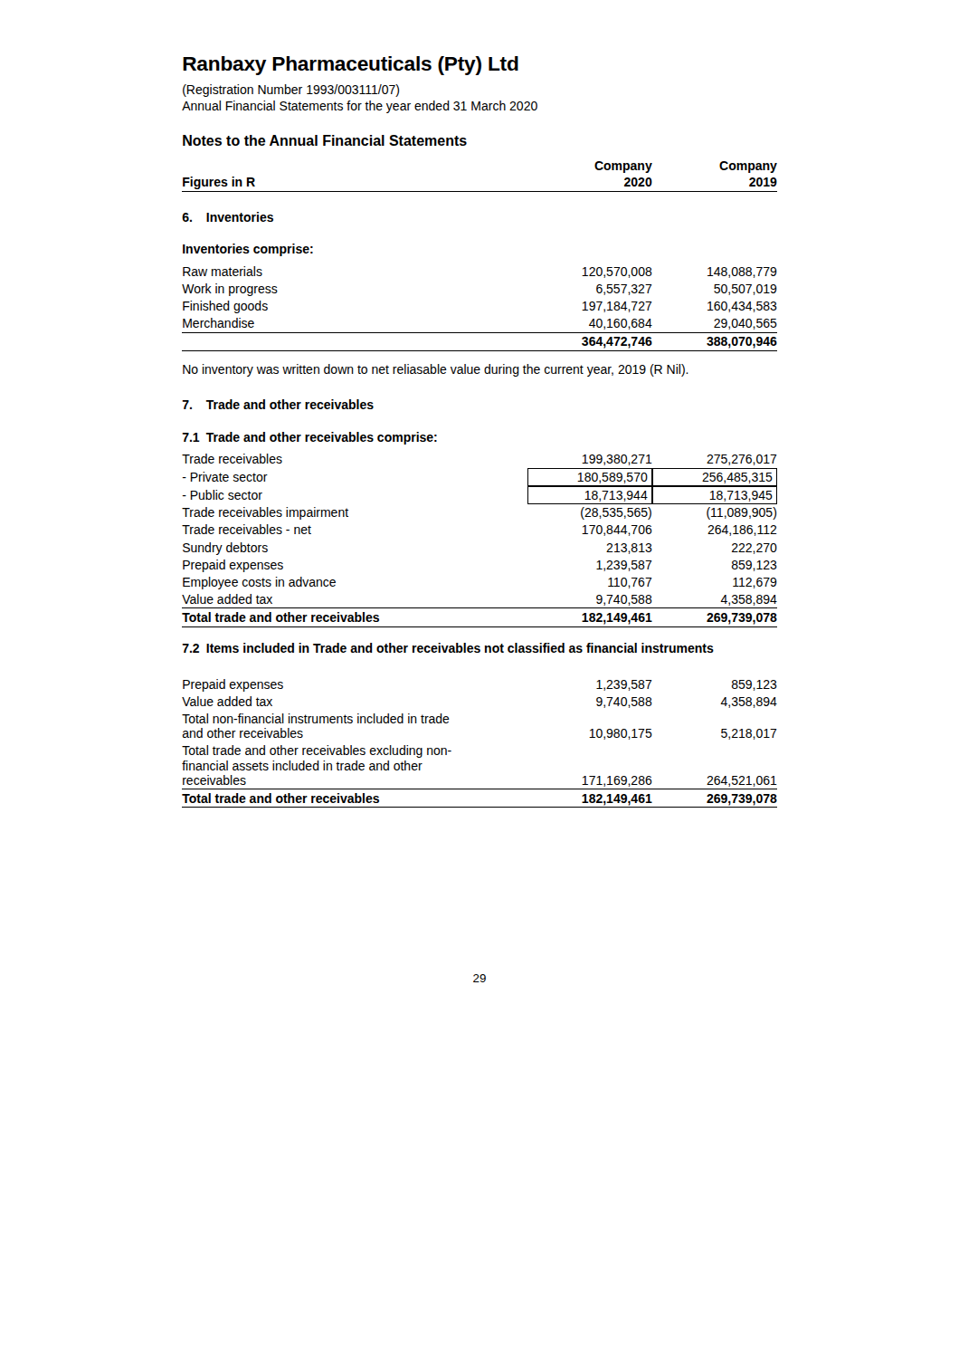Ranbaxy Pharmaceuticals (Pty) Ltd
(Registration Number 1993/003111/07)
Annual Financial Statements for the year ended 31 March 2020
Notes to the Annual Financial Statements
| | Company | Company |
| --- | --- | --- |
| Figures in R | 2020 | 2019 |
| 6. Inventories |
| Inventories comprise: |
| Raw materials | 120,570,008 | 148,088,779 |
| Work in progress | 6,557,327 | 50,507,019 |
| Finished goods | 197,184,727 | 160,434,583 |
| Merchandise | 40,160,684 | 29,040,565 |
| | 364,472,746 | 388,070,946 |
| No inventory was written down to net reliasable value during the current year, 2019 (R Nil). |
| 7. Trade and other receivables |
| 7.1 Trade and other receivables comprise: |
| Trade receivables | 199,380,271 | 275,276,017 |
| - Private sector | 180,589,570 | 256,485,315 |
| - Public sector | 18,713,944 | 18,713,945 |
| Trade receivables impairment | (28,535,565) | (11,089,905) |
| Trade receivables - net | 170,844,706 | 264,186,112 |
| Sundry debtors | 213,813 | 222,270 |
| Prepaid expenses | 1,239,587 | 859,123 |
| Employee costs in advance | 110,767 | 112,679 |
| Value added tax | 9,740,588 | 4,358,894 |
| Total trade and other receivables | 182,149,461 | 269,739,078 |
| 7.2 Items included in Trade and other receivables not classified as financial instruments |
| Prepaid expenses | 1,239,587 | 859,123 |
| Value added tax | 9,740,588 | 4,358,894 |
| Total non-financial instruments included in trade and other receivables | 10,980,175 | 5,218,017 |
| Total trade and other receivables excluding non- financial assets included in trade and other receivables | 171,169,286 | 264,521,061 |
| Total trade and other receivables | 182,149,461 | 269,739,078 |
29